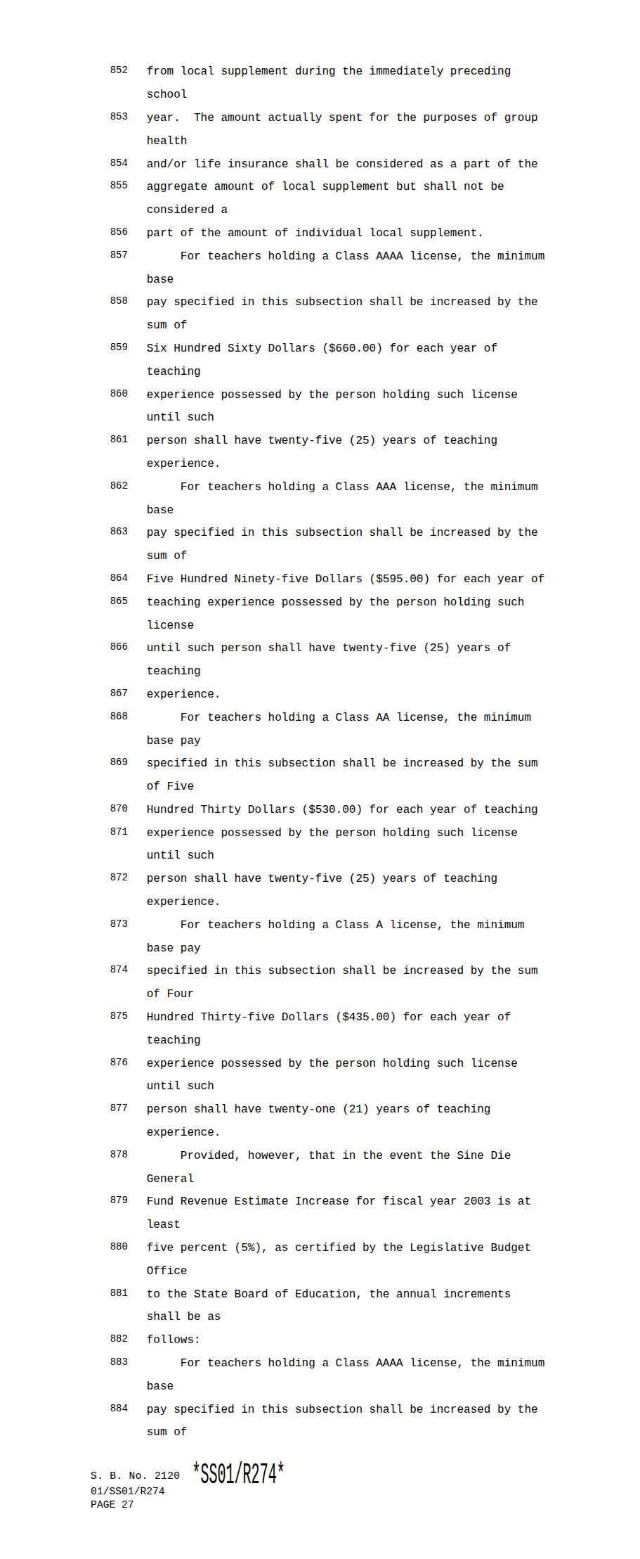852 from local supplement during the immediately preceding school
853 year. The amount actually spent for the purposes of group health
854 and/or life insurance shall be considered as a part of the
855 aggregate amount of local supplement but shall not be considered a
856 part of the amount of individual local supplement.
857 For teachers holding a Class AAAA license, the minimum base
858 pay specified in this subsection shall be increased by the sum of
859 Six Hundred Sixty Dollars ($660.00) for each year of teaching
860 experience possessed by the person holding such license until such
861 person shall have twenty-five (25) years of teaching experience.
862 For teachers holding a Class AAA license, the minimum base
863 pay specified in this subsection shall be increased by the sum of
864 Five Hundred Ninety-five Dollars ($595.00) for each year of
865 teaching experience possessed by the person holding such license
866 until such person shall have twenty-five (25) years of teaching
867 experience.
868 For teachers holding a Class AA license, the minimum base pay
869 specified in this subsection shall be increased by the sum of Five
870 Hundred Thirty Dollars ($530.00) for each year of teaching
871 experience possessed by the person holding such license until such
872 person shall have twenty-five (25) years of teaching experience.
873 For teachers holding a Class A license, the minimum base pay
874 specified in this subsection shall be increased by the sum of Four
875 Hundred Thirty-five Dollars ($435.00) for each year of teaching
876 experience possessed by the person holding such license until such
877 person shall have twenty-one (21) years of teaching experience.
878 Provided, however, that in the event the Sine Die General
879 Fund Revenue Estimate Increase for fiscal year 2003 is at least
880 five percent (5%), as certified by the Legislative Budget Office
881 to the State Board of Education, the annual increments shall be as
882 follows:
883 For teachers holding a Class AAAA license, the minimum base
884 pay specified in this subsection shall be increased by the sum of
S. B. No. 2120*SS01/R274*
01/SS01/R274
PAGE 27